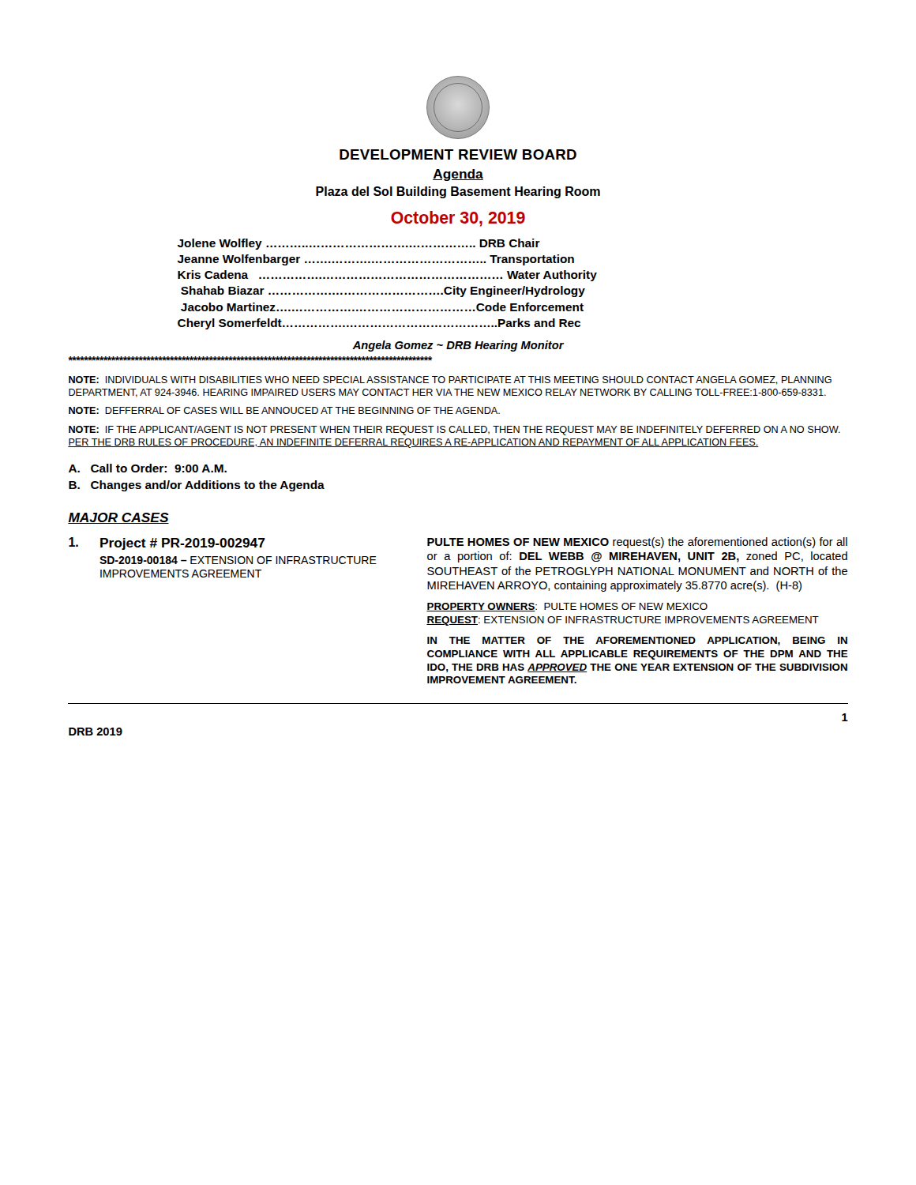DEVELOPMENT REVIEW BOARD
Agenda
Plaza del Sol Building Basement Hearing Room
October 30, 2019
Jolene Wolfley ………..…………………….…………….. DRB Chair
Jeanne Wolfenbarger …….……….……………………….. Transportation
Kris Cadena …………….……………………………………… Water Authority
Shahab Biazar …………….……………………….City Engineer/Hydrology
Jacobo Martinez….…………….…………………………Code Enforcement
Cheryl Somerfeldt…………….………………………………..Parks and Rec
Angela Gomez ~ DRB Hearing Monitor
*********************************************************************************************
NOTE: INDIVIDUALS WITH DISABILITIES WHO NEED SPECIAL ASSISTANCE TO PARTICIPATE AT THIS MEETING SHOULD CONTACT ANGELA GOMEZ, PLANNING DEPARTMENT, AT 924-3946. HEARING IMPAIRED USERS MAY CONTACT HER VIA THE NEW MEXICO RELAY NETWORK BY CALLING TOLL-FREE:1-800-659-8331.
NOTE: DEFFERRAL OF CASES WILL BE ANNOUCED AT THE BEGINNING OF THE AGENDA.
NOTE: IF THE APPLICANT/AGENT IS NOT PRESENT WHEN THEIR REQUEST IS CALLED, THEN THE REQUEST MAY BE INDEFINITELY DEFERRED ON A NO SHOW. PER THE DRB RULES OF PROCEDURE, AN INDEFINITE DEFERRAL REQUIRES A RE-APPLICATION AND REPAYMENT OF ALL APPLICATION FEES.
A. Call to Order: 9:00 A.M.
B. Changes and/or Additions to the Agenda
MAJOR CASES
| 1. | Project # PR-2019-002947 SD-2019-00184 – EXTENSION OF INFRASTRUCTURE IMPROVEMENTS AGREEMENT | PULTE HOMES OF NEW MEXICO request(s) the aforementioned action(s) for all or a portion of: DEL WEBB @ MIREHAVEN, UNIT 2B, zoned PC, located SOUTHEAST of the PETROGLYPH NATIONAL MONUMENT and NORTH of the MIREHAVEN ARROYO, containing approximately 35.8770 acre(s). (H-8) PROPERTY OWNERS : PULTE HOMES OF NEW MEXICO REQUEST : EXTENSION OF INFRASTRUCTURE IMPROVEMENTS AGREEMENT IN THE MATTER OF THE AFOREMENTIONED APPLICATION, BEING IN COMPLIANCE WITH ALL APPLICABLE REQUIREMENTS OF THE DPM AND THE IDO, THE DRB HAS APPROVED THE ONE YEAR EXTENSION OF THE SUBDIVISION IMPROVEMENT AGREEMENT. |
1 DRB 2019